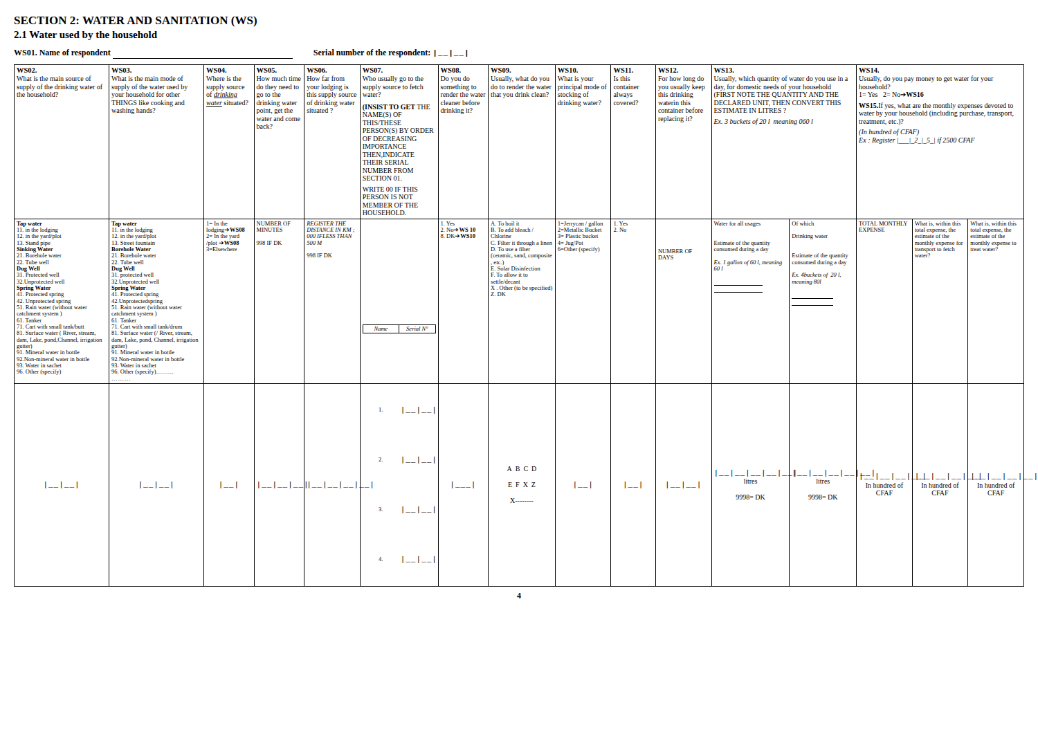SECTION 2: WATER AND SANITATION (WS)
2.1 Water used by the household
WS01. Name of respondent Serial number of the respondent: |__|__|
| WS02. What is the main source of supply of the drinking water of the household? | WS03. What is the main mode of supply of the water used by your household for other THINGS like cooking and washing hands? | WS04. Where is the supply source of drinking water situated? | WS05. How much time do they need to go to the drinking water point, get the water and come back? | WS06. How far from your lodging is this supply source of drinking water situated ? | WS07. Who usually go to the supply source to fetch water? (INSIST TO GET THE NAME(S) OF THIS/THESE PERSON(S) BY ORDER OF DECREASING IMPORTANCE THEN,INDICATE THEIR SERIAL NUMBER FROM SECTION 01. WRITE 00 IF THIS PERSON IS NOT MEMBER OF THE HOUSEHOLD. | WS08. Do you do something to render the water cleaner before drinking it? | WS09. Usually, what do you do to render the water that you drink clean? | WS10. What is your principal mode of stocking of drinking water? | WS11. Is this container always covered? | WS12. For how long do you usually keep this drinking waterin this container before replacing it? | WS13. Usually, which quantity of water do you use in a day, for domestic needs of your household (FIRST NOTE THE QUANTITY AND THE DECLARED UNIT, THEN CONVERT THIS ESTIMATE IN LITRES ? Ex. 3 buckets of 20 l meaning 060 l | WS14. Usually, do you pay money to get water for your household? 1= Yes 2= No➔ WS16 WS15. If yes, what are the monthly expenses devoted to water by your household (including purchase, transport, treatment, etc.)? (In hundred of CFAF) Ex : Register /___/_2_/_5_/ if 2500 CFAF |
| --- | --- | --- | --- | --- | --- | --- | --- | --- | --- | --- | --- | --- |
| Tap water 11. in the lodging 12. in the yard/plot 13. Stand pipe Sinking Water 21. Borehole water 22. Tube well Dug Well 31. Protected well 32.Unprotected well Spring Water 41. Protected spring 42. Unprotected spring 51. Rain water (without water catchment system ) 61. Tanker 71. Cart with small tank/butt 81. Surface water ( River, stream, dam, Lake, pond,Channel, irrigation gutter) 91. Mineral water in bottle 92.Non-mineral water in bottle 93. Water in sachet 96. Other (specify) | Tap water 11. in the lodging 12. in the yard/plot 13. Street fountain Borehole Water 21. Borehole water 22. Tube well Dug Well 31. protected well 32.Unprotected well Spring Water 41. Protected spring 42.Unprotectedspring 51. Rain water (without water catchment system ) 61. Tanker 71. Cart with small tank/drum 81. Surface water (/ River, stream, dam, Lake, pond, Channel, irrigation gutter) 91. Mineral water in bottle 92.Non-mineral water in bottle 93. Water in sachet 96. Other (specify)……… ……… | 1= In the lodging➔ WS08 2= In the yard /plot ➔ WS08 3=Elsewhere | NUMBER OF MINUTES 998 IF DK | REGISTER THE DISTANCE IN KM ; 000 IFLESS THAN 500 M 998 IF DK | / Name / Serial N° / | 1. Yes 2. No➔ WS 10 8. DK➔ WS10 | A. To boil it B. To add bleach / Chlorine C. Filter it through a linen D. To use a filter (ceramic, sand, composite , etc.) E. Solar Disinfection F. To allow it to settle/decant X . Other (to be specified) Z. DK | 1=Jerrycan / gallon 2=Metallic Bucket 3= Plastic bucket 4= Jug/Pot 6=Other (specify) | 1. Yes 2. No | NUMBER OF DAYS | Water for all usages Estimate of the quantity consumed during a day Ex. 1 gallon of 60 l, meaning 60 l | Of which Drinking water Estimate of the quantity consumed during a day Ex. 4buckets of 20 l, meaning 80l | TOTAL MONTHLY EXPENSE | What is, within this total expense, the estimate of the monthly expense for transport to fetch water? | What is, within this total expense, the estimate of the monthly expense to treat water? |
| /__/__/ | /__/__/ | /__/ | /__/__/__/ | /__/__/__/__/ | / 1. / /__/__/ / / 2. / /__/__/ / / 3. / /__/__/ / / 4. / /__/__/ / | /___/ | A B C D E F X Z X-------- | /__/ | /__/ | /__/__/ | /__/__/__/__/__/ litres 9998= DK | /__/__/__/__/__/ litres 9998= DK | /__/__/__/__/ In hundred of CFAF | /__/__/__/__/ In hundred of CFAF | /__/__/__/__/ In hundred of CFAF |
4